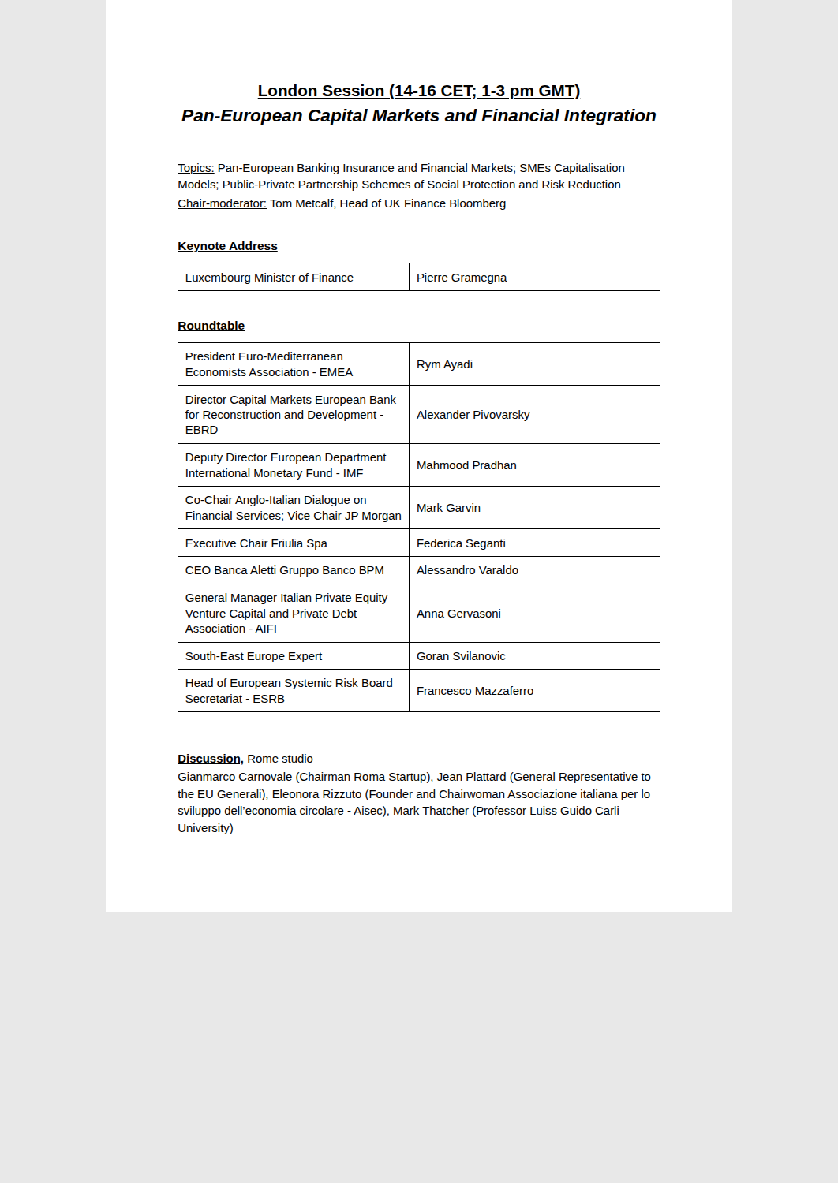London Session (14-16 CET; 1-3 pm GMT) Pan-European Capital Markets and Financial Integration
Topics: Pan-European Banking Insurance and Financial Markets; SMEs Capitalisation Models; Public-Private Partnership Schemes of Social Protection and Risk Reduction
Chair-moderator: Tom Metcalf, Head of UK Finance Bloomberg
Keynote Address
| Luxembourg Minister of Finance | Pierre Gramegna |
Roundtable
| President Euro-Mediterranean Economists Association - EMEA | Rym Ayadi |
| Director Capital Markets European Bank for Reconstruction and Development - EBRD | Alexander Pivovarsky |
| Deputy Director European Department International Monetary Fund - IMF | Mahmood Pradhan |
| Co-Chair Anglo-Italian Dialogue on Financial Services; Vice Chair JP Morgan | Mark Garvin |
| Executive Chair Friulia Spa | Federica Seganti |
| CEO Banca Aletti Gruppo Banco BPM | Alessandro Varaldo |
| General Manager Italian Private Equity Venture Capital and Private Debt Association - AIFI | Anna Gervasoni |
| South-East Europe Expert | Goran Svilanovic |
| Head of European Systemic Risk Board Secretariat - ESRB | Francesco Mazzaferro |
Discussion, Rome studio
Gianmarco Carnovale (Chairman Roma Startup), Jean Plattard (General Representative to the EU Generali), Eleonora Rizzuto (Founder and Chairwoman Associazione italiana per lo sviluppo dell’economia circolare - Aisec), Mark Thatcher (Professor Luiss Guido Carli University)